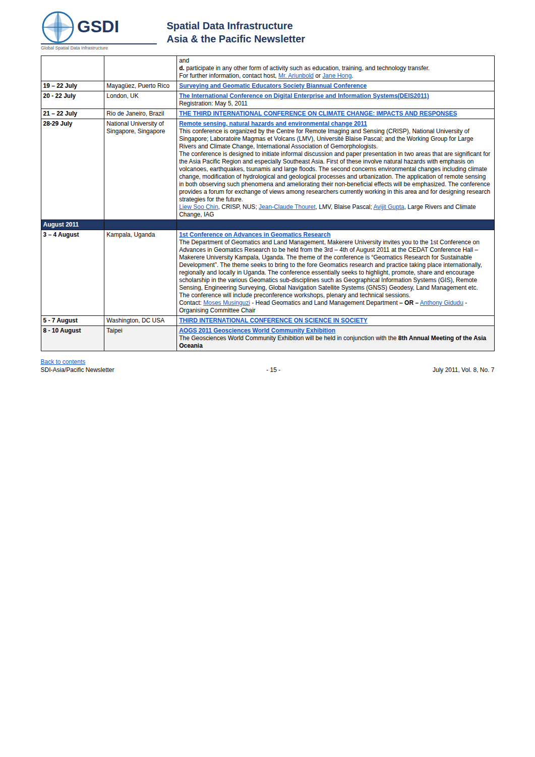GSDI Global Spatial Data Infrastructure
Spatial Data Infrastructure
Asia & the Pacific Newsletter
| | | and d. participate in any other form of activity such as education, training, and technology transfer. For further information, contact host, Mr. Ariunbold or Jane Hong . |
| 19 – 22 July | Mayagüez, Puerto Rico | Surveying and Geomatic Educators Society Biannual Conference |
| 20 - 22 July | London, UK | The International Conference on Digital Enterprise and Information Systems(DEIS2011) Registration: May 5, 2011 |
| 21 – 22 July | Rio de Janeiro, Brazil | THE THIRD INTERNATIONAL CONFERENCE ON CLIMATE CHANGE: IMPACTS AND RESPONSES |
| 28-29 July | National University of Singapore, Singapore | Remote sensing, natural hazards and environmental change 2011 This conference is organized by the Centre for Remote Imaging and Sensing (CRISP), National University of Singapore; Laboratoire Magmas et Volcans (LMV), Université Blaise Pascal; and the Working Group for Large Rivers and Climate Change, International Association of Gemorphologists. The conference is designed to initiate informal discussion and paper presentation in two areas that are significant for the Asia Pacific Region and especially Southeast Asia. First of these involve natural hazards with emphasis on volcanoes, earthquakes, tsunamis and large floods. The second concerns environmental changes including climate change, modification of hydrological and geological processes and urbanization. The application of remote sensing in both observing such phenomena and ameliorating their non-beneficial effects will be emphasized. The conference provides a forum for exchange of views among researchers currently working in this area and for designing research strategies for the future. Liew Soo Chin , CRISP, NUS; Jean-Claude Thouret , LMV, Blaise Pascal; Avijit Gupta , Large Rivers and Climate Change, IAG |
| August 2011 | | |
| 3 – 4 August | Kampala, Uganda | 1st Conference on Advances in Geomatics Research The Department of Geomatics and Land Management, Makerere University invites you to the 1st Conference on Advances in Geomatics Research to be held from the 3rd – 4th of August 2011 at the CEDAT Conference Hall – Makerere University Kampala, Uganda. The theme of the conference is “Geomatics Research for Sustainable Development”. The theme seeks to bring to the fore Geomatics research and practice taking place internationally, regionally and locally in Uganda. The conference essentially seeks to highlight, promote, share and encourage scholarship in the various Geomatics sub-disciplines such as Geographical Information Systems (GIS), Remote Sensing, Engineering Surveying, Global Navigation Satellite Systems (GNSS) Geodesy, Land Management etc. The conference will include preconference workshops, plenary and technical sessions. Contact: Moses Musinguzi - Head Geomatics and Land Management Department – OR – Anthony Gidudu - Organising Committee Chair |
| 5 - 7 August | Washington, DC USA | THIRD INTERNATIONAL CONFERENCE ON SCIENCE IN SOCIETY |
| 8 - 10 August | Taipei | AOGS 2011 Geosciences World Community Exhibition The Geosciences World Community Exhibition will be held in conjunction with the 8th Annual Meeting of the Asia Oceania |
Back to contents
SDI-Asia/Pacific Newsletter
- 15 -
July 2011, Vol. 8, No. 7